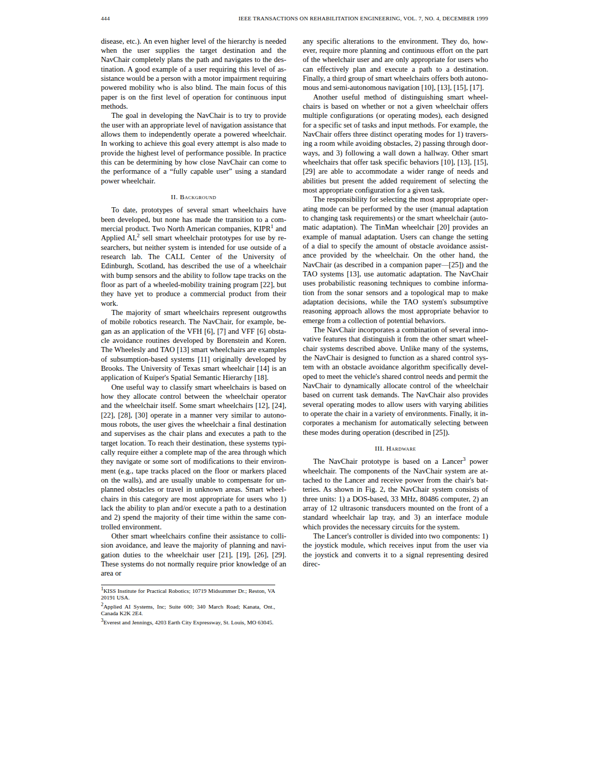444 IEEE Transactions on Rehabilitation Engineering, Vol. 7, No. 4, December 1999
disease, etc.). An even higher level of the hierarchy is needed when the user supplies the target destination and the NavChair completely plans the path and navigates to the destination. A good example of a user requiring this level of assistance would be a person with a motor impairment requiring powered mobility who is also blind. The main focus of this paper is on the first level of operation for continuous input methods.
The goal in developing the NavChair is to try to provide the user with an appropriate level of navigation assistance that allows them to independently operate a powered wheelchair. In working to achieve this goal every attempt is also made to provide the highest level of performance possible. In practice this can be determining by how close NavChair can come to the performance of a “fully capable user” using a standard power wheelchair.
II. Background
To date, prototypes of several smart wheelchairs have been developed, but none has made the transition to a commercial product. Two North American companies, KIPR1 and Applied AI,2 sell smart wheelchair prototypes for use by researchers, but neither system is intended for use outside of a research lab. The CALL Center of the University of Edinburgh, Scotland, has described the use of a wheelchair with bump sensors and the ability to follow tape tracks on the floor as part of a wheeled-mobility training program [22], but they have yet to produce a commercial product from their work.
The majority of smart wheelchairs represent outgrowths of mobile robotics research. The NavChair, for example, began as an application of the VFH [6], [7] and VFF [6] obstacle avoidance routines developed by Borenstein and Koren. The Wheelesly and TAO [13] smart wheelchairs are examples of subsumption-based systems [11] originally developed by Brooks. The University of Texas smart wheelchair [14] is an application of Kuiper's Spatial Semantic Hierarchy [18].
One useful way to classify smart wheelchairs is based on how they allocate control between the wheelchair operator and the wheelchair itself. Some smart wheelchairs [12], [24], [22], [28], [30] operate in a manner very similar to autonomous robots, the user gives the wheelchair a final destination and supervises as the chair plans and executes a path to the target location. To reach their destination, these systems typically require either a complete map of the area through which they navigate or some sort of modifications to their environment (e.g., tape tracks placed on the floor or markers placed on the walls), and are usually unable to compensate for unplanned obstacles or travel in unknown areas. Smart wheelchairs in this category are most appropriate for users who 1) lack the ability to plan and/or execute a path to a destination and 2) spend the majority of their time within the same controlled environment.
Other smart wheelchairs confine their assistance to collision avoidance, and leave the majority of planning and navigation duties to the wheelchair user [21], [19], [26], [29]. These systems do not normally require prior knowledge of an area or
any specific alterations to the environment. They do, however, require more planning and continuous effort on the part of the wheelchair user and are only appropriate for users who can effectively plan and execute a path to a destination. Finally, a third group of smart wheelchairs offers both autonomous and semi-autonomous navigation [10], [13], [15], [17].
Another useful method of distinguishing smart wheelchairs is based on whether or not a given wheelchair offers multiple configurations (or operating modes), each designed for a specific set of tasks and input methods. For example, the NavChair offers three distinct operating modes for 1) traversing a room while avoiding obstacles, 2) passing through doorways, and 3) following a wall down a hallway. Other smart wheelchairs that offer task specific behaviors [10], [13], [15], [29] are able to accommodate a wider range of needs and abilities but present the added requirement of selecting the most appropriate configuration for a given task.
The responsibility for selecting the most appropriate operating mode can be performed by the user (manual adaptation to changing task requirements) or the smart wheelchair (automatic adaptation). The TinMan wheelchair [20] provides an example of manual adaptation. Users can change the setting of a dial to specify the amount of obstacle avoidance assistance provided by the wheelchair. On the other hand, the NavChair (as described in a companion paper—[25]) and the TAO systems [13], use automatic adaptation. The NavChair uses probabilistic reasoning techniques to combine information from the sonar sensors and a topological map to make adaptation decisions, while the TAO system's subsumptive reasoning approach allows the most appropriate behavior to emerge from a collection of potential behaviors.
The NavChair incorporates a combination of several innovative features that distinguish it from the other smart wheelchair systems described above. Unlike many of the systems, the NavChair is designed to function as a shared control system with an obstacle avoidance algorithm specifically developed to meet the vehicle's shared control needs and permit the NavChair to dynamically allocate control of the wheelchair based on current task demands. The NavChair also provides several operating modes to allow users with varying abilities to operate the chair in a variety of environments. Finally, it incorporates a mechanism for automatically selecting between these modes during operation (described in [25]).
III. Hardware
The NavChair prototype is based on a Lancer3 power wheelchair. The components of the NavChair system are attached to the Lancer and receive power from the chair's batteries. As shown in Fig. 2, the NavChair system consists of three units: 1) a DOS-based, 33 MHz, 80486 computer, 2) an array of 12 ultrasonic transducers mounted on the front of a standard wheelchair lap tray, and 3) an interface module which provides the necessary circuits for the system.
The Lancer's controller is divided into two components: 1) the joystick module, which receives input from the user via the joystick and converts it to a signal representing desired direc-
1KISS Institute for Practical Robotics; 10719 Midsummer Dr.; Reston, VA 20191 USA.
2Applied AI Systems, Inc; Suite 600; 340 March Road; Kanata, Ont., Canada K2K 2E4.
3Everest and Jennings, 4203 Earth City Expressway, St. Louis, MO 63045.